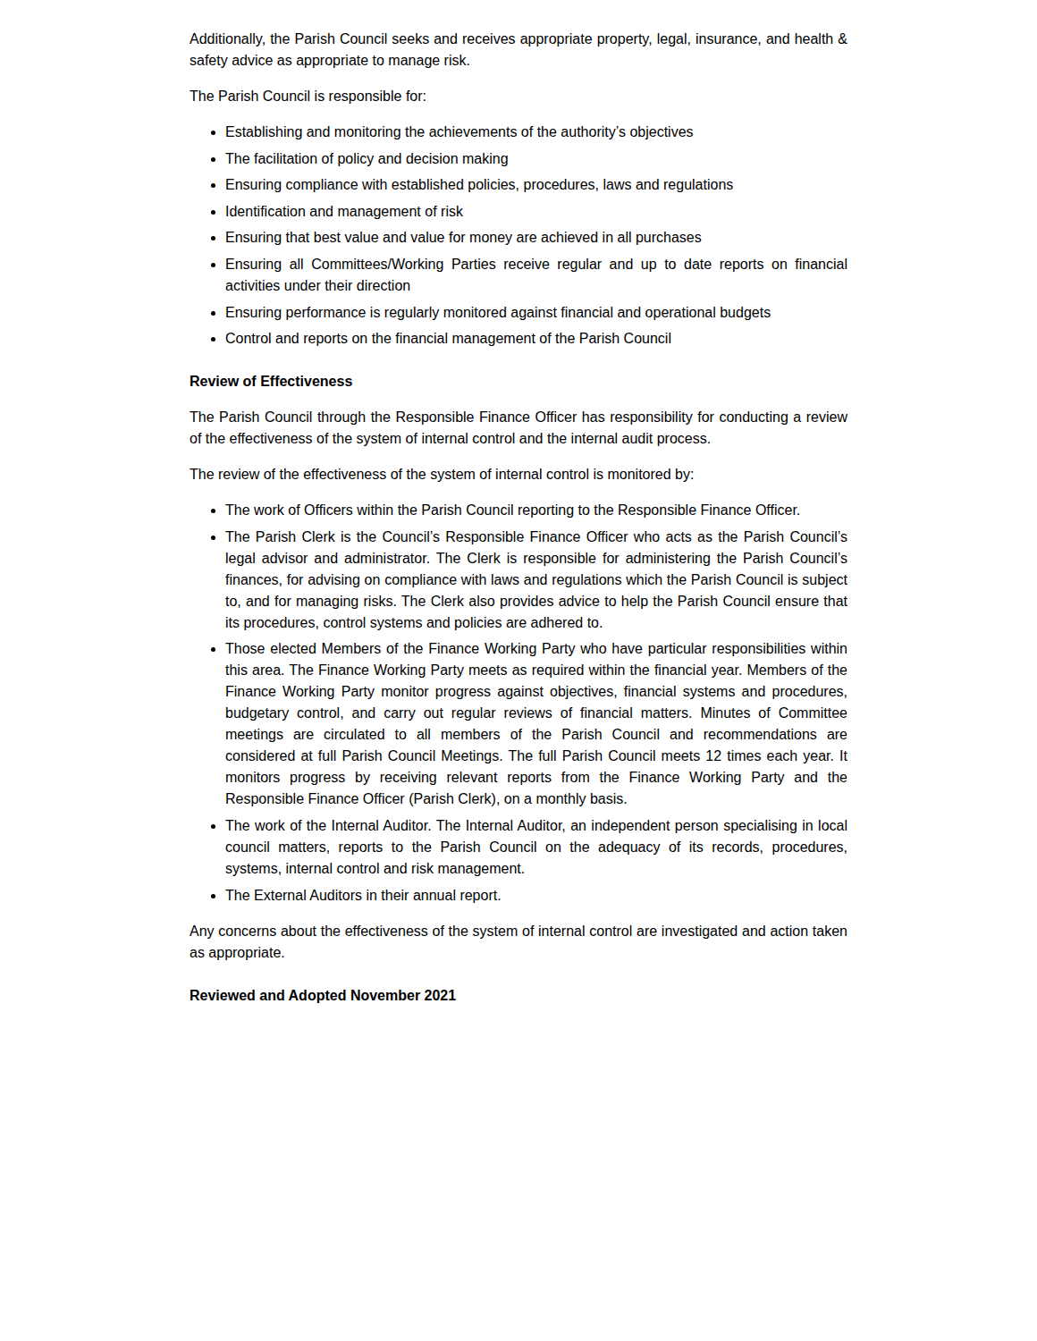Additionally, the Parish Council seeks and receives appropriate property, legal, insurance, and health & safety advice as appropriate to manage risk.
The Parish Council is responsible for:
Establishing and monitoring the achievements of the authority’s objectives
The facilitation of policy and decision making
Ensuring compliance with established policies, procedures, laws and regulations
Identification and management of risk
Ensuring that best value and value for money are achieved in all purchases
Ensuring all Committees/Working Parties receive regular and up to date reports on financial activities under their direction
Ensuring performance is regularly monitored against financial and operational budgets
Control and reports on the financial management of the Parish Council
Review of Effectiveness
The Parish Council through the Responsible Finance Officer has responsibility for conducting a review of the effectiveness of the system of internal control and the internal audit process.
The review of the effectiveness of the system of internal control is monitored by:
The work of Officers within the Parish Council reporting to the Responsible Finance Officer.
The Parish Clerk is the Council’s Responsible Finance Officer who acts as the Parish Council’s legal advisor and administrator. The Clerk is responsible for administering the Parish Council’s finances, for advising on compliance with laws and regulations which the Parish Council is subject to, and for managing risks. The Clerk also provides advice to help the Parish Council ensure that its procedures, control systems and policies are adhered to.
Those elected Members of the Finance Working Party who have particular responsibilities within this area. The Finance Working Party meets as required within the financial year. Members of the Finance Working Party monitor progress against objectives, financial systems and procedures, budgetary control, and carry out regular reviews of financial matters. Minutes of Committee meetings are circulated to all members of the Parish Council and recommendations are considered at full Parish Council Meetings. The full Parish Council meets 12 times each year. It monitors progress by receiving relevant reports from the Finance Working Party and the Responsible Finance Officer (Parish Clerk), on a monthly basis.
The work of the Internal Auditor. The Internal Auditor, an independent person specialising in local council matters, reports to the Parish Council on the adequacy of its records, procedures, systems, internal control and risk management.
The External Auditors in their annual report.
Any concerns about the effectiveness of the system of internal control are investigated and action taken as appropriate.
Reviewed and Adopted November 2021